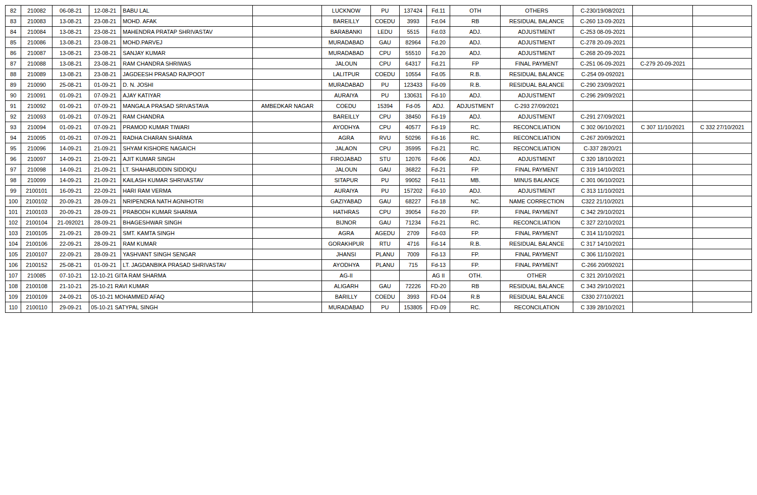| 82 | 210082 | 06-08-21 | 12-08-21 | BABU LAL | | LUCKNOW | PU | 137424 | Fd.11 | OTH | OTHERS | C-230/19/08/2021 | | |
| 83 | 210083 | 13-08-21 | 23-08-21 | MOHD. AFAK | | BAREILLY | COEDU | 3993 | Fd.04 | RB | RESIDUAL BALANCE | C-260 13-09-2021 | | |
| 84 | 210084 | 13-08-21 | 23-08-21 | MAHENDRA PRATAP SHRIVASTAV | | BARABANKI | LEDU | 5515 | Fd.03 | ADJ. | ADJUSTMENT | C-253 08-09-2021 | | |
| 85 | 210086 | 13-08-21 | 23-08-21 | MOHD.PARVEJ | | MURADABAD | GAU | 82964 | Fd.20 | ADJ. | ADJUSTMENT | C-278 20-09-2021 | | |
| 86 | 210087 | 13-08-21 | 23-08-21 | SANJAY KUMAR | | MURADABAD | CPU | 55510 | Fd.20 | ADJ. | ADJUSTMENT | C-268 20-09-2021 | | |
| 87 | 210088 | 13-08-21 | 23-08-21 | RAM CHANDRA SHRIWAS | | JALOUN | CPU | 64317 | Fd.21 | FP | FINAL PAYMENT | C-251 06-09-2021 | C-279 20-09-2021 | |
| 88 | 210089 | 13-08-21 | 23-08-21 | JAGDEESH PRASAD RAJPOOT | | LALITPUR | COEDU | 10554 | Fd.05 | R.B. | RESIDUAL BALANCE | C-254 09-092021 | | |
| 89 | 210090 | 25-08-21 | 01-09-21 | D. N. JOSHI | | MURADABAD | PU | 123433 | Fd-09 | R.B. | RESIDUAL BALANCE | C-290 23/09/2021 | | |
| 90 | 210091 | 01-09-21 | 07-09-21 | AJAY KATIYAR | | AURAIYA | PU | 130631 | Fd-10 | ADJ. | ADJUSTMENT | C-296 29/09/2021 | | |
| 91 | 210092 | 01-09-21 | 07-09-21 | MANGALA PRASAD SRIVASTAVA | AMBEDKAR NAGAR | COEDU | 15394 | Fd-05 | ADJ. | ADJUSTMENT | C-293 27/09/2021 | | | |
| 92 | 210093 | 01-09-21 | 07-09-21 | RAM CHANDRA | | BAREILLY | CPU | 38450 | Fd-19 | ADJ. | ADJUSTMENT | C-291 27/09/2021 | | |
| 93 | 210094 | 01-09-21 | 07-09-21 | PRAMOD KUMAR TIWARI | | AYODHYA | CPU | 40577 | Fd-19 | RC. | RECONCILIATION | C 302 06/10/2021 | C 307 11/10/2021 | C 332 27/10/2021 |
| 94 | 210095 | 01-09-21 | 07-09-21 | RADHA CHARAN SHARMA | | AGRA | RVU | 50296 | Fd-16 | RC. | RECONCILIATION | C-267 20/09/2021 | | |
| 95 | 210096 | 14-09-21 | 21-09-21 | SHYAM KISHORE NAGAICH | | JALAON | CPU | 35995 | Fd-21 | RC. | RECONCILIATION | C-337 28/20/21 | | |
| 96 | 210097 | 14-09-21 | 21-09-21 | AJIT KUMAR SINGH | | FIROJABAD | STU | 12076 | Fd-06 | ADJ. | ADJUSTMENT | C 320 18/10/2021 | | |
| 97 | 210098 | 14-09-21 | 21-09-21 | LT. SHAHABUDDIN SIDDIQU | | JALOUN | GAU | 36822 | Fd-21 | FP. | FINAL PAYMENT | C 319 14/10/2021 | | |
| 98 | 210099 | 14-09-21 | 21-09-21 | KAILASH KUMAR SHRIVASTAV | | SITAPUR | PU | 99052 | Fd-11 | MB. | MINUS BALANCE | C 301 06/10/2021 | | |
| 99 | 2100101 | 16-09-21 | 22-09-21 | HARI RAM VERMA | | AURAIYA | PU | 157202 | Fd-10 | ADJ. | ADJUSTMENT | C 313 11/10/2021 | | |
| 100 | 2100102 | 20-09-21 | 28-09-21 | NRIPENDRA NATH AGNIHOTRI | | GAZIYABAD | GAU | 68227 | Fd-18 | NC. | NAME CORRECTION | C322 21/10/2021 | | |
| 101 | 2100103 | 20-09-21 | 28-09-21 | PRABODH KUMAR SHARMA | | HATHRAS | CPU | 39054 | Fd-20 | FP. | FINAL PAYMENT | C 342 29/10/2021 | | |
| 102 | 2100104 | 21-092021 | 28-09-21 | BHAGESHWAR SINGH | | BIJNOR | GAU | 71234 | Fd-21 | RC. | RECONCILIATION | C 327 22/10/2021 | | |
| 103 | 2100105 | 21-09-21 | 28-09-21 | SMT. KAMTA SINGH | | AGRA | AGEDU | 2709 | Fd-03 | FP. | FINAL PAYMENT | C 314 11/10/2021 | | |
| 104 | 2100106 | 22-09-21 | 28-09-21 | RAM KUMAR | | GORAKHPUR | RTU | 4716 | Fd-14 | R.B. | RESIDUAL BALANCE | C 317 14/10/2021 | | |
| 105 | 2100107 | 22-09-21 | 28-09-21 | YASHVANT SINGH SENGAR | | JHANSI | PLANU | 7009 | Fd-13 | FP. | FINAL PAYMENT | C 306 11/10/2021 | | |
| 106 | 2100152 | 25-08-21 | 01-09-21 | LT. JAGDANBIKA PRASAD SHRIVASTAV | | AYODHYA | PLANU | 715 | Fd-13 | FP. | FINAL PAYMENT | C-266 20/092021 | | |
| 107 | 210085 | 07-10-21 | 12-10-21 GITA RAM SHARMA | | AG-II | | | AG II | OTH. | OTHER | C 321 20/10/2021 | | |
| 108 | 2100108 | 21-10-21 | 25-10-21 RAVI KUMAR | | ALIGARH | GAU | 72226 | FD-20 | RB | RESIDUAL BALANCE | C 343 29/10/2021 | | |
| 109 | 2100109 | 24-09-21 | 05-10-21 MOHAMMED AFAQ | | BARILLY | COEDU | 3993 | FD-04 | R.B | RESIDUAL BALANCE | C330 27/10/2021 | | |
| 110 | 2100110 | 29-09-21 | 05-10-21 SATYPAL SINGH | | MURADABAD | PU | 153805 | FD-09 | RC. | RECONCILATION | C 339 28/10/2021 | | |